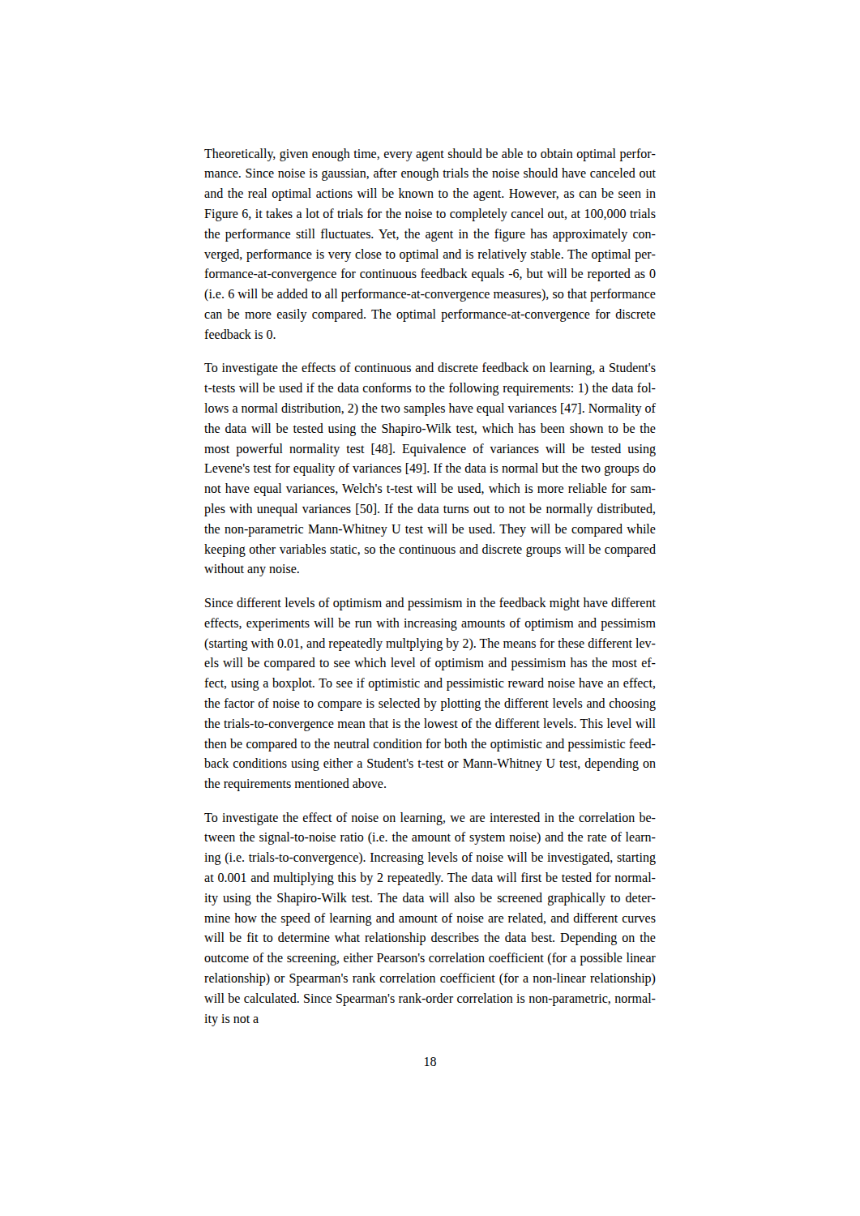Theoretically, given enough time, every agent should be able to obtain optimal performance. Since noise is gaussian, after enough trials the noise should have canceled out and the real optimal actions will be known to the agent. However, as can be seen in Figure 6, it takes a lot of trials for the noise to completely cancel out, at 100,000 trials the performance still fluctuates. Yet, the agent in the figure has approximately converged, performance is very close to optimal and is relatively stable. The optimal performance-at-convergence for continuous feedback equals -6, but will be reported as 0 (i.e. 6 will be added to all performance-at-convergence measures), so that performance can be more easily compared. The optimal performance-at-convergence for discrete feedback is 0.
To investigate the effects of continuous and discrete feedback on learning, a Student's t-tests will be used if the data conforms to the following requirements: 1) the data follows a normal distribution, 2) the two samples have equal variances [47]. Normality of the data will be tested using the Shapiro-Wilk test, which has been shown to be the most powerful normality test [48]. Equivalence of variances will be tested using Levene's test for equality of variances [49]. If the data is normal but the two groups do not have equal variances, Welch's t-test will be used, which is more reliable for samples with unequal variances [50]. If the data turns out to not be normally distributed, the non-parametric Mann-Whitney U test will be used. They will be compared while keeping other variables static, so the continuous and discrete groups will be compared without any noise.
Since different levels of optimism and pessimism in the feedback might have different effects, experiments will be run with increasing amounts of optimism and pessimism (starting with 0.01, and repeatedly multplying by 2). The means for these different levels will be compared to see which level of optimism and pessimism has the most effect, using a boxplot. To see if optimistic and pessimistic reward noise have an effect, the factor of noise to compare is selected by plotting the different levels and choosing the trials-to-convergence mean that is the lowest of the different levels. This level will then be compared to the neutral condition for both the optimistic and pessimistic feedback conditions using either a Student's t-test or Mann-Whitney U test, depending on the requirements mentioned above.
To investigate the effect of noise on learning, we are interested in the correlation between the signal-to-noise ratio (i.e. the amount of system noise) and the rate of learning (i.e. trials-to-convergence). Increasing levels of noise will be investigated, starting at 0.001 and multiplying this by 2 repeatedly. The data will first be tested for normality using the Shapiro-Wilk test. The data will also be screened graphically to determine how the speed of learning and amount of noise are related, and different curves will be fit to determine what relationship describes the data best. Depending on the outcome of the screening, either Pearson's correlation coefficient (for a possible linear relationship) or Spearman's rank correlation coefficient (for a non-linear relationship) will be calculated. Since Spearman's rank-order correlation is non-parametric, normality is not a
18